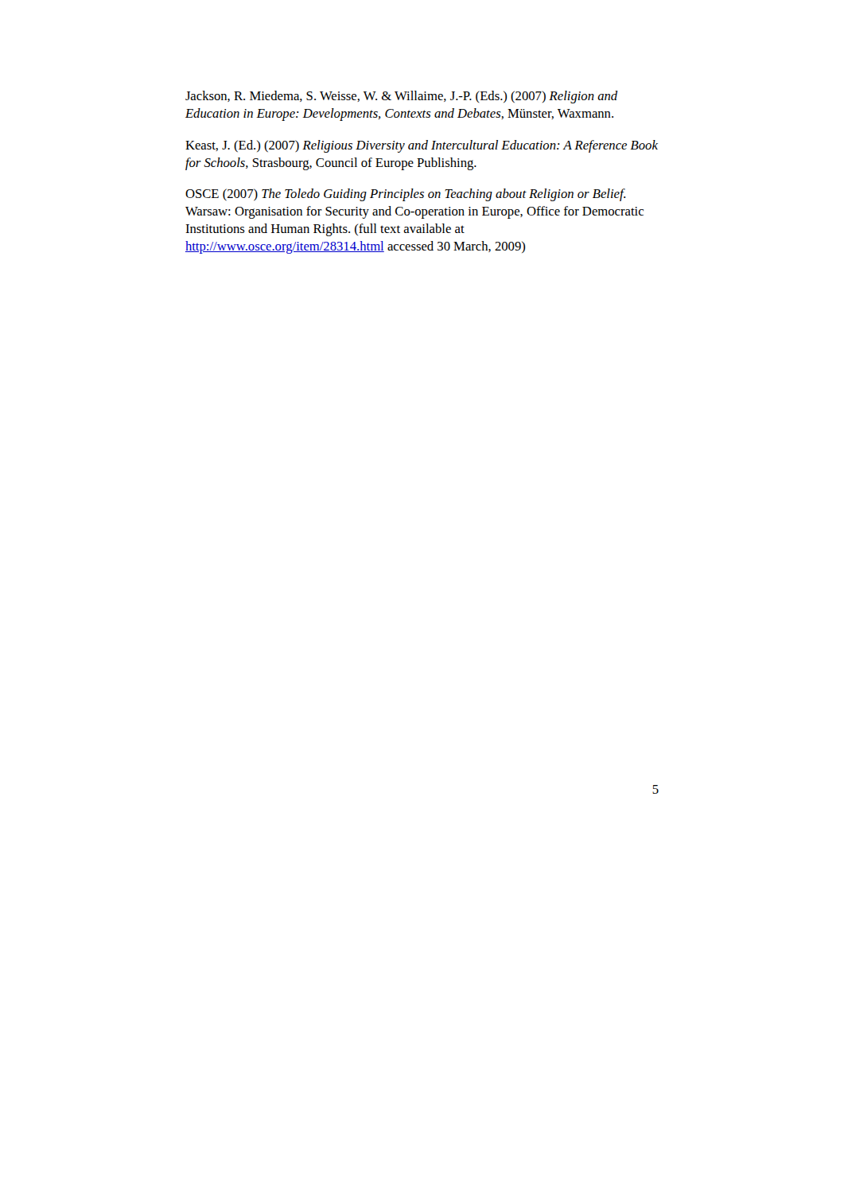Jackson, R. Miedema, S. Weisse, W. & Willaime, J.-P. (Eds.) (2007) Religion and Education in Europe: Developments, Contexts and Debates, Münster, Waxmann.
Keast, J. (Ed.) (2007) Religious Diversity and Intercultural Education: A Reference Book for Schools, Strasbourg, Council of Europe Publishing.
OSCE (2007) The Toledo Guiding Principles on Teaching about Religion or Belief. Warsaw: Organisation for Security and Co-operation in Europe, Office for Democratic Institutions and Human Rights. (full text available at http://www.osce.org/item/28314.html accessed 30 March, 2009)
5